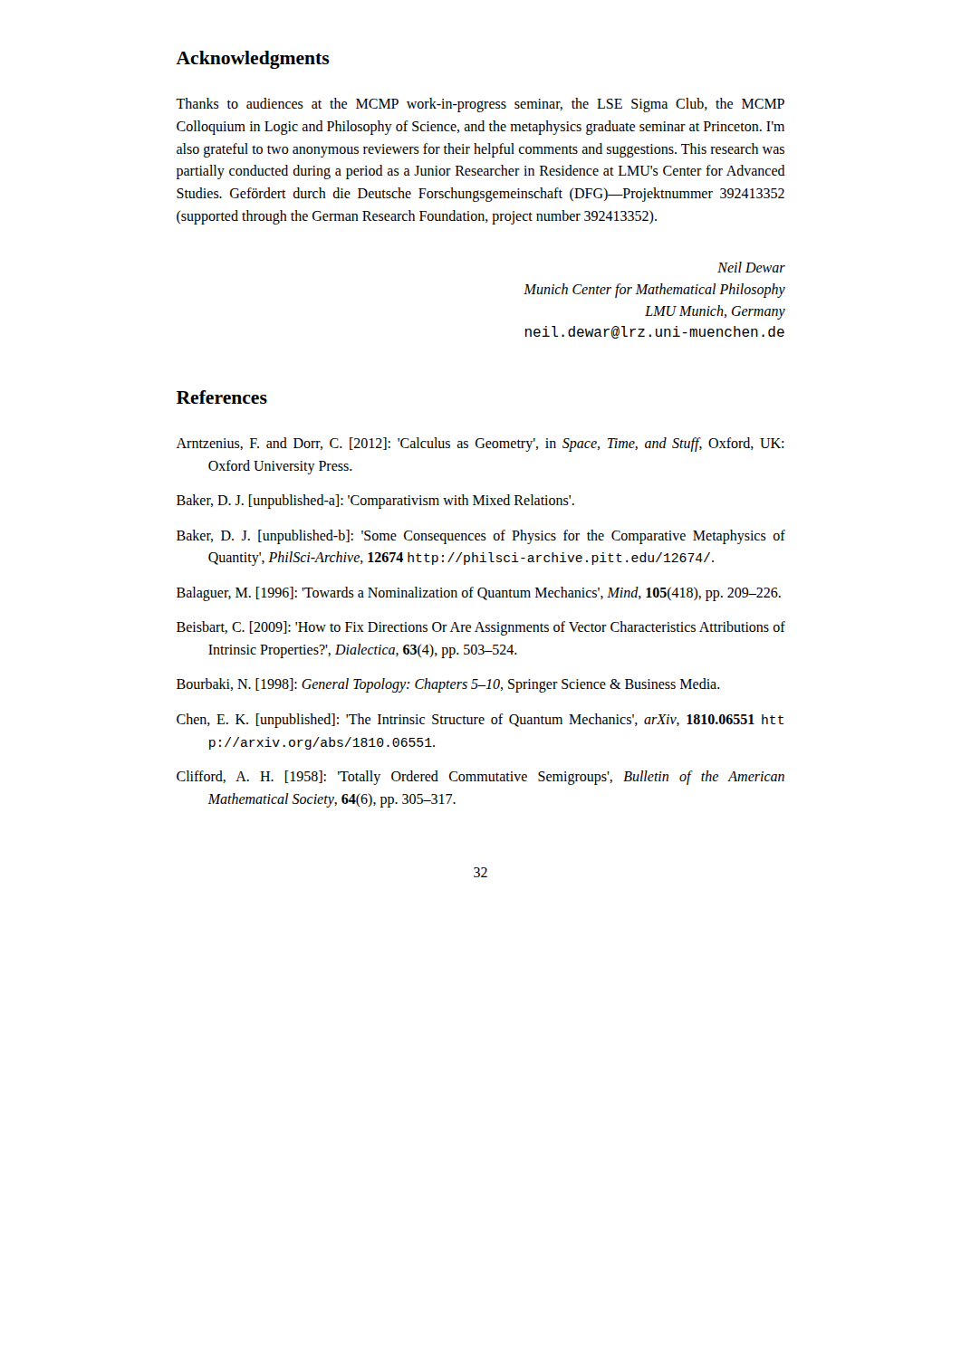Acknowledgments
Thanks to audiences at the MCMP work-in-progress seminar, the LSE Sigma Club, the MCMP Colloquium in Logic and Philosophy of Science, and the metaphysics graduate seminar at Princeton. I'm also grateful to two anonymous reviewers for their helpful comments and suggestions. This research was partially conducted during a period as a Junior Researcher in Residence at LMU's Center for Advanced Studies. Gefördert durch die Deutsche Forschungsgemeinschaft (DFG)—Projektnummer 392413352 (supported through the German Research Foundation, project number 392413352).
Neil Dewar
Munich Center for Mathematical Philosophy
LMU Munich, Germany
neil.dewar@lrz.uni-muenchen.de
References
Arntzenius, F. and Dorr, C. [2012]: 'Calculus as Geometry', in Space, Time, and Stuff, Oxford, UK: Oxford University Press.
Baker, D. J. [unpublished-a]: 'Comparativism with Mixed Relations'.
Baker, D. J. [unpublished-b]: 'Some Consequences of Physics for the Comparative Metaphysics of Quantity', PhilSci-Archive, 12674 http://philsci-archive.pitt.edu/12674/.
Balaguer, M. [1996]: 'Towards a Nominalization of Quantum Mechanics', Mind, 105(418), pp. 209–226.
Beisbart, C. [2009]: 'How to Fix Directions Or Are Assignments of Vector Characteristics Attributions of Intrinsic Properties?', Dialectica, 63(4), pp. 503–524.
Bourbaki, N. [1998]: General Topology: Chapters 5–10, Springer Science & Business Media.
Chen, E. K. [unpublished]: 'The Intrinsic Structure of Quantum Mechanics', arXiv, 1810.06551 http://arxiv.org/abs/1810.06551.
Clifford, A. H. [1958]: 'Totally Ordered Commutative Semigroups', Bulletin of the American Mathematical Society, 64(6), pp. 305–317.
32